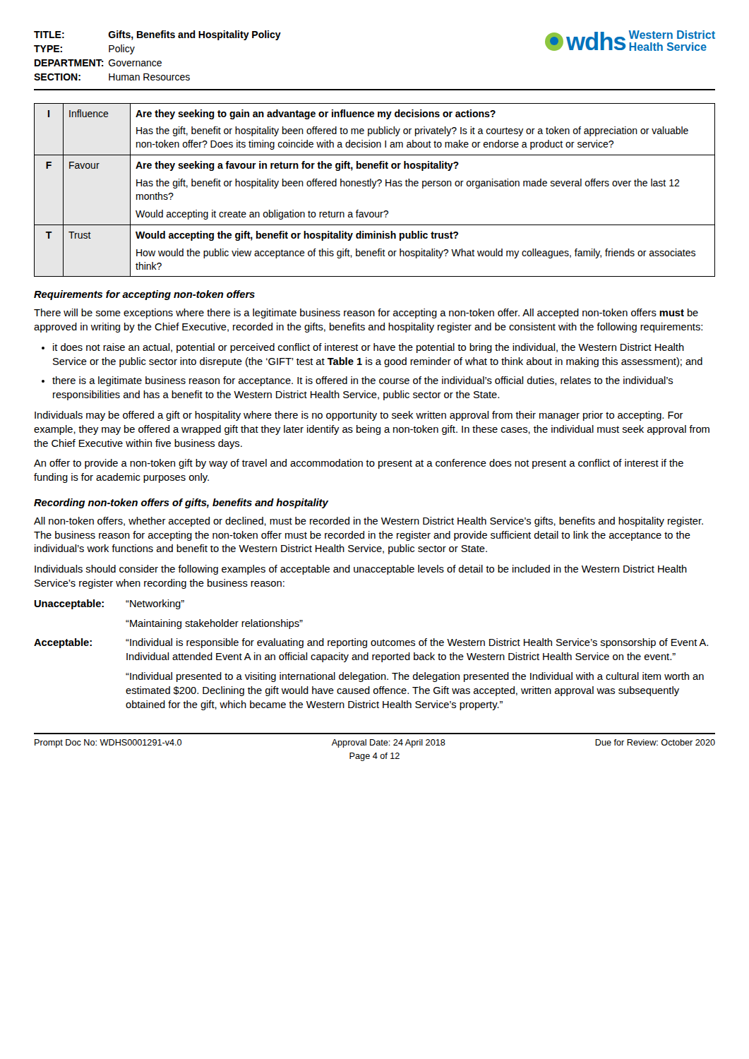| TITLE: | Gifts, Benefits and Hospitality Policy |
| TYPE: | Policy |
| DEPARTMENT: | Governance |
| SECTION: | Human Resources |
wdhs Western District
Health Service
| I | Influence | Are they seeking to gain an advantage or influence my decisions or actions? Has the gift, benefit or hospitality been offered to me publicly or privately? Is it a courtesy or a token of appreciation or valuable non-token offer? Does its timing coincide with a decision I am about to make or endorse a product or service? |
| F | Favour | Are they seeking a favour in return for the gift, benefit or hospitality? Has the gift, benefit or hospitality been offered honestly? Has the person or organisation made several offers over the last 12 months? Would accepting it create an obligation to return a favour? |
| T | Trust | Would accepting the gift, benefit or hospitality diminish public trust? How would the public view acceptance of this gift, benefit or hospitality? What would my colleagues, family, friends or associates think? |
Requirements for accepting non-token offers
There will be some exceptions where there is a legitimate business reason for accepting a non-token offer. All accepted non-token offers must be approved in writing by the Chief Executive, recorded in the gifts, benefits and hospitality register and be consistent with the following requirements:
it does not raise an actual, potential or perceived conflict of interest or have the potential to bring the individual, the Western District Health Service or the public sector into disrepute (the ‘GIFT’ test at Table 1 is a good reminder of what to think about in making this assessment); and
there is a legitimate business reason for acceptance. It is offered in the course of the individual’s official duties, relates to the individual’s responsibilities and has a benefit to the Western District Health Service, public sector or the State.
Individuals may be offered a gift or hospitality where there is no opportunity to seek written approval from their manager prior to accepting. For example, they may be offered a wrapped gift that they later identify as being a non-token gift. In these cases, the individual must seek approval from the Chief Executive within five business days.
An offer to provide a non-token gift by way of travel and accommodation to present at a conference does not present a conflict of interest if the funding is for academic purposes only.
Recording non-token offers of gifts, benefits and hospitality
All non-token offers, whether accepted or declined, must be recorded in the Western District Health Service’s gifts, benefits and hospitality register. The business reason for accepting the non-token offer must be recorded in the register and provide sufficient detail to link the acceptance to the individual’s work functions and benefit to the Western District Health Service, public sector or State.
Individuals should consider the following examples of acceptable and unacceptable levels of detail to be included in the Western District Health Service’s register when recording the business reason:
| Unacceptable: | “Networking” “Maintaining stakeholder relationships” |
| Acceptable: | “Individual is responsible for evaluating and reporting outcomes of the Western District Health Service’s sponsorship of Event A. Individual attended Event A in an official capacity and reported back to the Western District Health Service on the event.” “Individual presented to a visiting international delegation. The delegation presented the Individual with a cultural item worth an estimated $200. Declining the gift would have caused offence. The Gift was accepted, written approval was subsequently obtained for the gift, which became the Western District Health Service’s property.” |
Prompt Doc No: WDHS0001291-v4.0
Approval Date: 24 April 2018
Due for Review: October 2020
Page 4 of 12